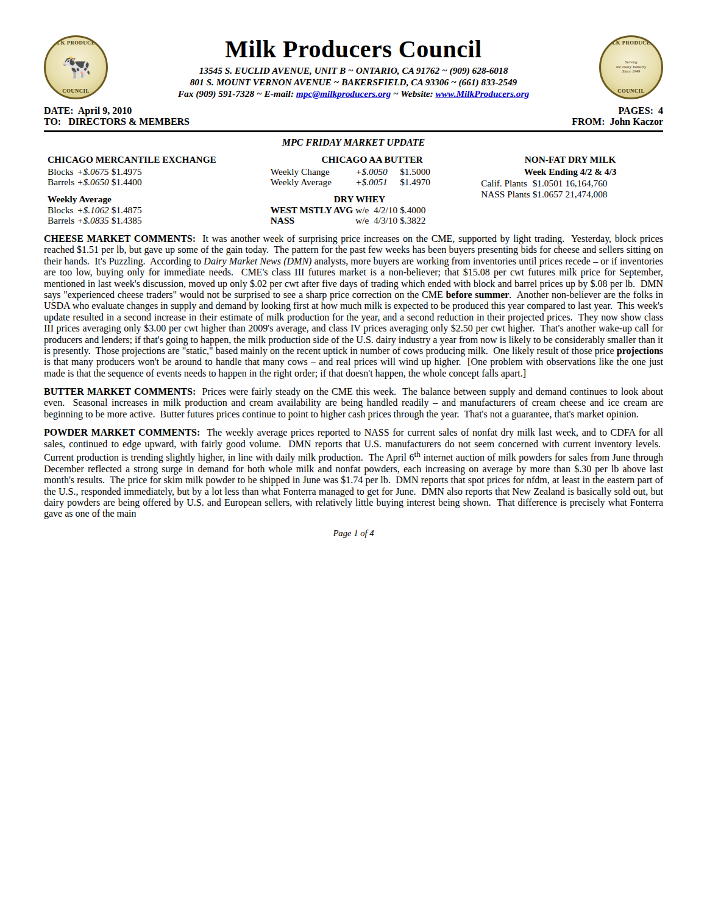MILK PRODUCERS
🐄
COUNCIL
MILK PRODUCERS
Serving
the Dairy Industry
Since 1949
COUNCIL
Milk Producers Council
13545 S. EUCLID AVENUE, UNIT B ~ ONTARIO, CA 91762 ~ (909) 628-6018
801 S. MOUNT VERNON AVENUE ~ BAKERSFIELD, CA 93306 ~ (661) 833-2549
Fax (909) 591-7328 ~ E-mail: mpc@milkproducers.org ~ Website: www.MilkProducers.org
| DATE: April 9, 2010 | PAGES: 4 |
| TO: DIRECTORS & MEMBERS | FROM: John Kaczor |
MPC FRIDAY MARKET UPDATE
| CHICAGO MERCANTILE EXCHANGE / Blocks / +$.0675 / $1.4975 / / Barrels / +$.0650 / $1.4400 / / Weekly Average / / Blocks / +$.1062 / $1.4875 / / Barrels / +$.0835 / $1.4385 / | CHICAGO AA BUTTER / Weekly Change / +$.0050 / $1.5000 / / Weekly Average / +$.0051 / $1.4970 / / DRY WHEY / / WEST MSTLY AVG / w/e 4/2/10 / $.4000 / / NASS / w/e 4/3/10 / $.3822 / | NON-FAT DRY MILK Week Ending 4/2 & 4/3 / Calif. Plants / $1.0501 / 16,164,760 / / NASS Plants / $1.0657 / 21,474,008 / |
CHEESE MARKET COMMENTS: It was another week of surprising price increases on the CME, supported by light trading. Yesterday, block prices reached $1.51 per lb, but gave up some of the gain today. The pattern for the past few weeks has been buyers presenting bids for cheese and sellers sitting on their hands. It's Puzzling. According to Dairy Market News (DMN) analysts, more buyers are working from inventories until prices recede – or if inventories are too low, buying only for immediate needs. CME's class III futures market is a non-believer; that $15.08 per cwt futures milk price for September, mentioned in last week's discussion, moved up only $.02 per cwt after five days of trading which ended with block and barrel prices up by $.08 per lb. DMN says "experienced cheese traders" would not be surprised to see a sharp price correction on the CME before summer. Another non-believer are the folks in USDA who evaluate changes in supply and demand by looking first at how much milk is expected to be produced this year compared to last year. This week's update resulted in a second increase in their estimate of milk production for the year, and a second reduction in their projected prices. They now show class III prices averaging only $3.00 per cwt higher than 2009's average, and class IV prices averaging only $2.50 per cwt higher. That's another wake-up call for producers and lenders; if that's going to happen, the milk production side of the U.S. dairy industry a year from now is likely to be considerably smaller than it is presently. Those projections are "static," based mainly on the recent uptick in number of cows producing milk. One likely result of those price projections is that many producers won't be around to handle that many cows – and real prices will wind up higher. [One problem with observations like the one just made is that the sequence of events needs to happen in the right order; if that doesn't happen, the whole concept falls apart.]
BUTTER MARKET COMMENTS: Prices were fairly steady on the CME this week. The balance between supply and demand continues to look about even. Seasonal increases in milk production and cream availability are being handled readily – and manufacturers of cream cheese and ice cream are beginning to be more active. Butter futures prices continue to point to higher cash prices through the year. That's not a guarantee, that's market opinion.
POWDER MARKET COMMENTS: The weekly average prices reported to NASS for current sales of nonfat dry milk last week, and to CDFA for all sales, continued to edge upward, with fairly good volume. DMN reports that U.S. manufacturers do not seem concerned with current inventory levels. Current production is trending slightly higher, in line with daily milk production. The April 6th internet auction of milk powders for sales from June through December reflected a strong surge in demand for both whole milk and nonfat powders, each increasing on average by more than $.30 per lb above last month's results. The price for skim milk powder to be shipped in June was $1.74 per lb. DMN reports that spot prices for nfdm, at least in the eastern part of the U.S., responded immediately, but by a lot less than what Fonterra managed to get for June. DMN also reports that New Zealand is basically sold out, but dairy powders are being offered by U.S. and European sellers, with relatively little buying interest being shown. That difference is precisely what Fonterra gave as one of the main
Page 1 of 4